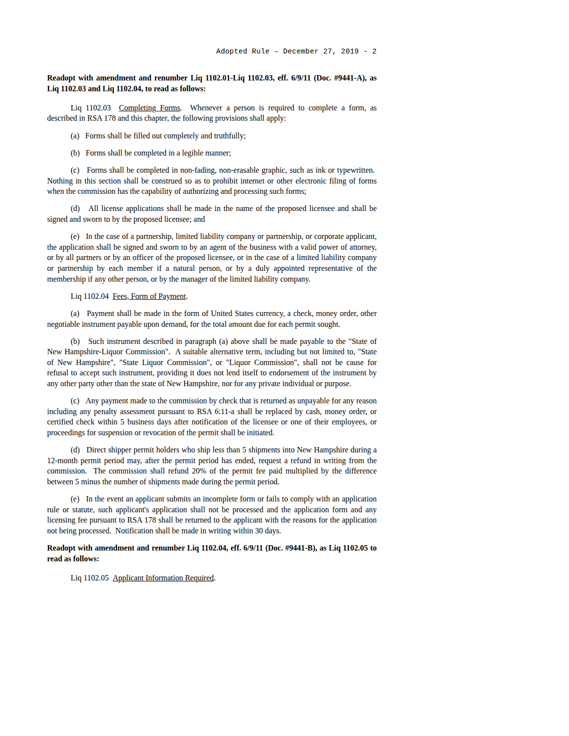Adopted Rule – December 27, 2019 - 2
Readopt with amendment and renumber Liq 1102.01-Liq 1102.03, eff. 6/9/11 (Doc. #9441-A), as Liq 1102.03 and Liq 1102.04, to read as follows:
Liq 1102.03 Completing Forms. Whenever a person is required to complete a form, as described in RSA 178 and this chapter, the following provisions shall apply:
(a) Forms shall be filled out completely and truthfully;
(b) Forms shall be completed in a legible manner;
(c) Forms shall be completed in non-fading, non-erasable graphic, such as ink or typewritten. Nothing in this section shall be construed so as to prohibit internet or other electronic filing of forms when the commission has the capability of authorizing and processing such forms;
(d) All license applications shall be made in the name of the proposed licensee and shall be signed and sworn to by the proposed licensee; and
(e) In the case of a partnership, limited liability company or partnership, or corporate applicant, the application shall be signed and sworn to by an agent of the business with a valid power of attorney, or by all partners or by an officer of the proposed licensee, or in the case of a limited liability company or partnership by each member if a natural person, or by a duly appointed representative of the membership if any other person, or by the manager of the limited liability company.
Liq 1102.04 Fees, Form of Payment.
(a) Payment shall be made in the form of United States currency, a check, money order, other negotiable instrument payable upon demand, for the total amount due for each permit sought.
(b) Such instrument described in paragraph (a) above shall be made payable to the "State of New Hampshire-Liquor Commission". A suitable alternative term, including but not limited to, "State of New Hampshire", "State Liquor Commission", or "Liquor Commission", shall not be cause for refusal to accept such instrument, providing it does not lend itself to endorsement of the instrument by any other party other than the state of New Hampshire, nor for any private individual or purpose.
(c) Any payment made to the commission by check that is returned as unpayable for any reason including any penalty assessment pursuant to RSA 6:11-a shall be replaced by cash, money order, or certified check within 5 business days after notification of the licensee or one of their employees, or proceedings for suspension or revocation of the permit shall be initiated.
(d) Direct shipper permit holders who ship less than 5 shipments into New Hampshire during a 12-month permit period may, after the permit period has ended, request a refund in writing from the commission. The commission shall refund 20% of the permit fee paid multiplied by the difference between 5 minus the number of shipments made during the permit period.
(e) In the event an applicant submits an incomplete form or fails to comply with an application rule or statute, such applicant's application shall not be processed and the application form and any licensing fee pursuant to RSA 178 shall be returned to the applicant with the reasons for the application not being processed. Notification shall be made in writing within 30 days.
Readopt with amendment and renumber Liq 1102.04, eff. 6/9/11 (Doc. #9441-B), as Liq 1102.05 to read as follows:
Liq 1102.05 Applicant Information Required.